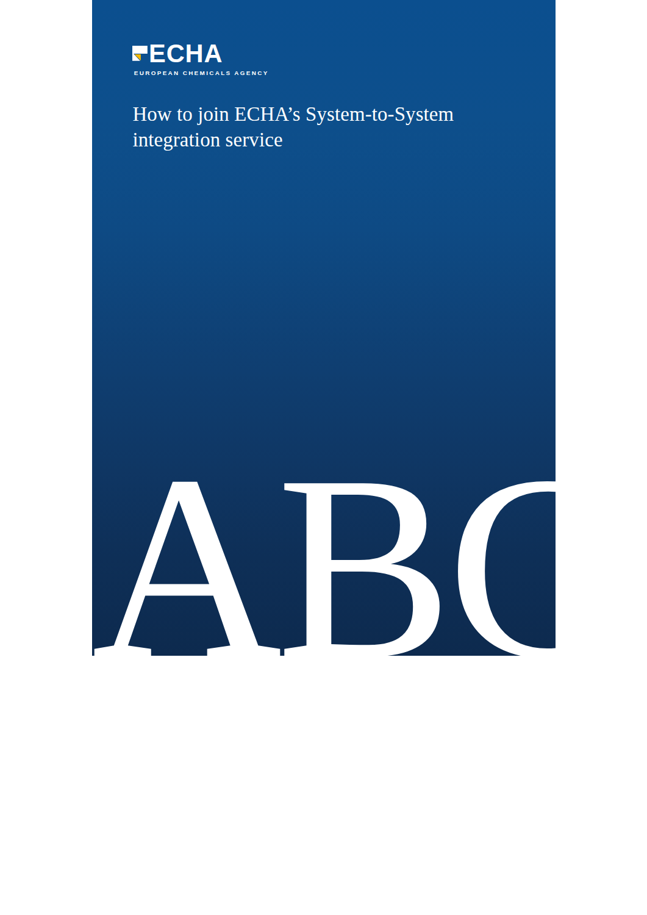ECHA
EUROPEAN CHEMICALS AGENCY
How to join ECHA’s System-to-System integration service
ABC